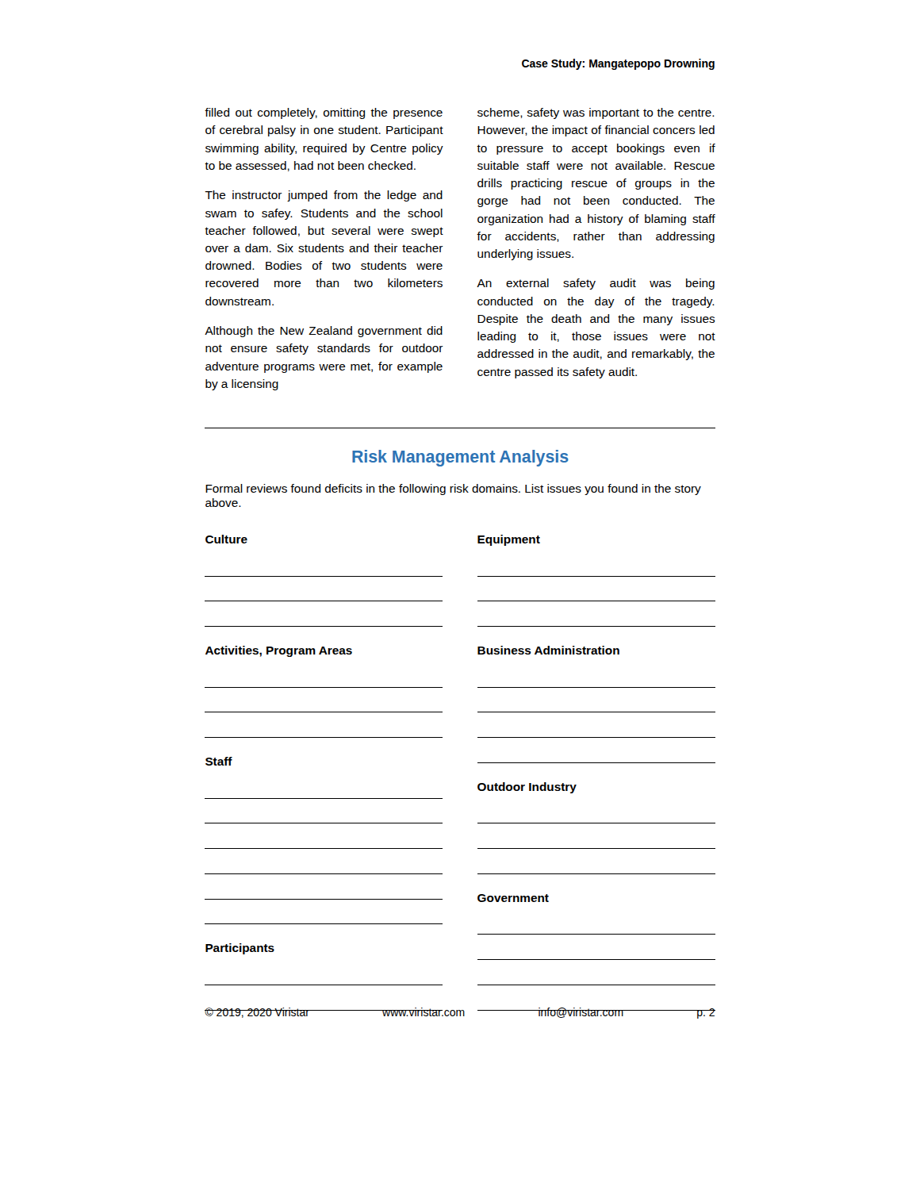Case Study: Mangatepopo Drowning
filled out completely, omitting the presence of cerebral palsy in one student. Participant swimming ability, required by Centre policy to be assessed, had not been checked.
The instructor jumped from the ledge and swam to safey. Students and the school teacher followed, but several were swept over a dam. Six students and their teacher drowned. Bodies of two students were recovered more than two kilometers downstream.
Although the New Zealand government did not ensure safety standards for outdoor adventure programs were met, for example by a licensing
scheme, safety was important to the centre. However, the impact of financial concers led to pressure to accept bookings even if suitable staff were not available. Rescue drills practicing rescue of groups in the gorge had not been conducted. The organization had a history of blaming staff for accidents, rather than addressing underlying issues.
An external safety audit was being conducted on the day of the tragedy. Despite the death and the many issues leading to it, those issues were not addressed in the audit, and remarkably, the centre passed its safety audit.
Risk Management Analysis
Formal reviews found deficits in the following risk domains. List issues you found in the story above.
Culture
Activities, Program Areas
Staff
Participants
Equipment
Business Administration
Outdoor Industry
Government
© 2019, 2020 Viristar www.viristar.com info@viristar.com p. 2